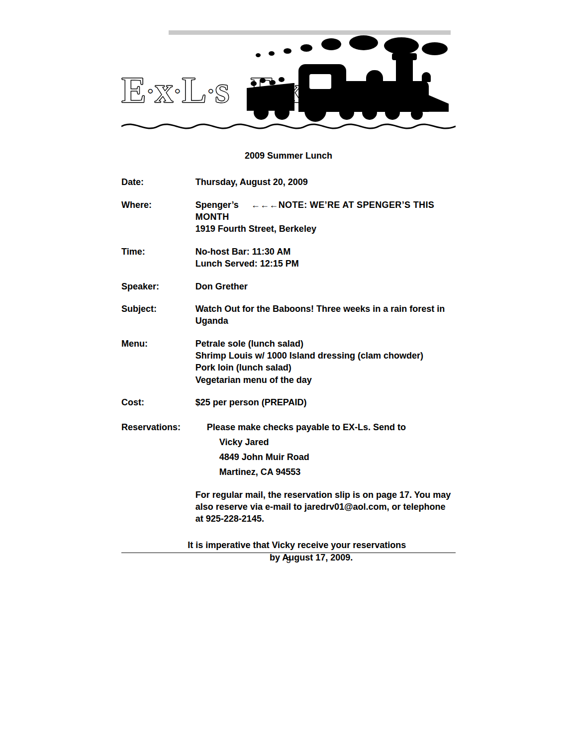E·x·L·s E·x·press
2009 Summer Lunch
| Date: | Thursday, August 20, 2009 |
| Where: | Spenger’s ←←←NOTE: WE’RE AT SPENGER’S THIS MONTH 1919 Fourth Street, Berkeley |
| Time: | No-host Bar: 11:30 AM Lunch Served: 12:15 PM |
| Speaker: | Don Grether |
| Subject: | Watch Out for the Baboons! Three weeks in a rain forest in Uganda |
| Menu: | Petrale sole (lunch salad) Shrimp Louis w/ 1000 Island dressing (clam chowder) Pork loin (lunch salad) Vegetarian menu of the day |
| Cost: | $25 per person (PREPAID) |
Reservations: Please make checks payable to EX-Ls. Send to
Vicky Jared
4849 John Muir Road
Martinez, CA 94553
For regular mail, the reservation slip is on page 17. You may also reserve via e-mail to jaredrv01@aol.com, or telephone at 925-228-2145.
It is imperative that Vicky receive your reservations by August 17, 2009.
3